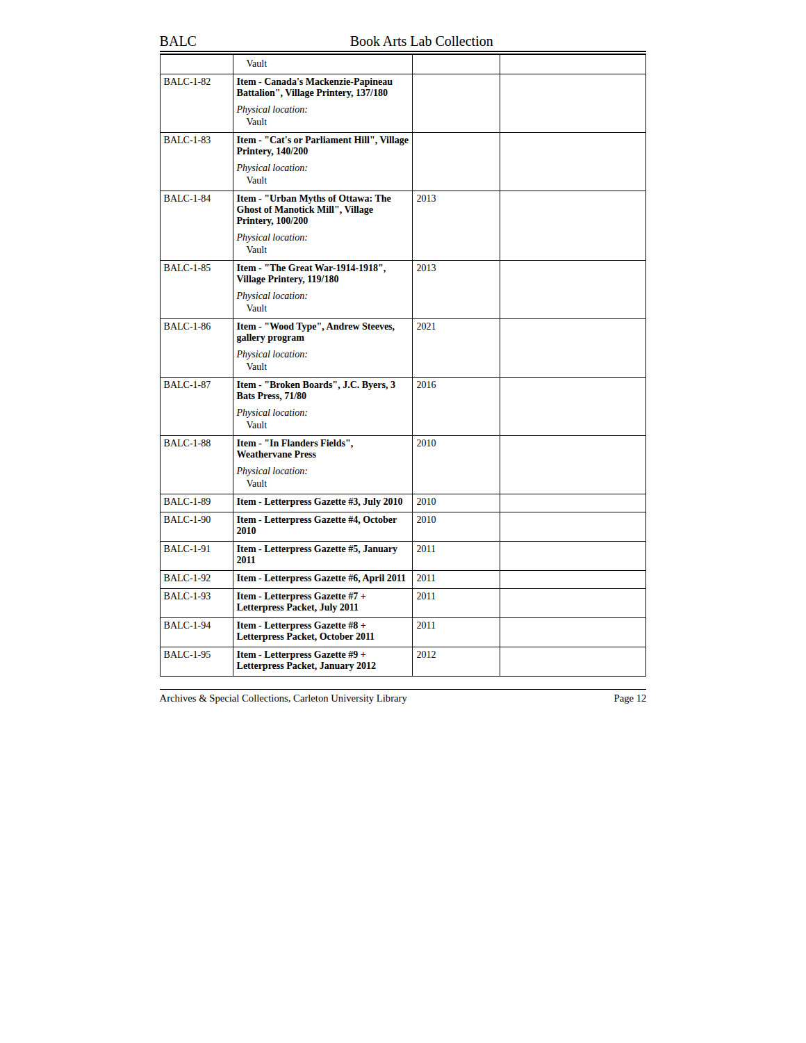BALC
Book Arts Lab Collection
| | Vault | | |
| BALC-1-82 | Item - Canada's Mackenzie-Papineau Battalion", Village Printery, 137/180 Physical location: Vault | | |
| BALC-1-83 | Item - "Cat's or Parliament Hill", Village Printery, 140/200 Physical location: Vault | | |
| BALC-1-84 | Item - "Urban Myths of Ottawa: The Ghost of Manotick Mill", Village Printery, 100/200 Physical location: Vault | 2013 | |
| BALC-1-85 | Item - "The Great War-1914-1918", Village Printery, 119/180 Physical location: Vault | 2013 | |
| BALC-1-86 | Item - "Wood Type", Andrew Steeves, gallery program Physical location: Vault | 2021 | |
| BALC-1-87 | Item - "Broken Boards", J.C. Byers, 3 Bats Press, 71/80 Physical location: Vault | 2016 | |
| BALC-1-88 | Item - "In Flanders Fields", Weathervane Press Physical location: Vault | 2010 | |
| BALC-1-89 | Item - Letterpress Gazette #3, July 2010 | 2010 | |
| BALC-1-90 | Item - Letterpress Gazette #4, October 2010 | 2010 | |
| BALC-1-91 | Item - Letterpress Gazette #5, January 2011 | 2011 | |
| BALC-1-92 | Item - Letterpress Gazette #6, April 2011 | 2011 | |
| BALC-1-93 | Item - Letterpress Gazette #7 + Letterpress Packet, July 2011 | 2011 | |
| BALC-1-94 | Item - Letterpress Gazette #8 + Letterpress Packet, October 2011 | 2011 | |
| BALC-1-95 | Item - Letterpress Gazette #9 + Letterpress Packet, January 2012 | 2012 | |
Archives & Special Collections, Carleton University Library
Page 12